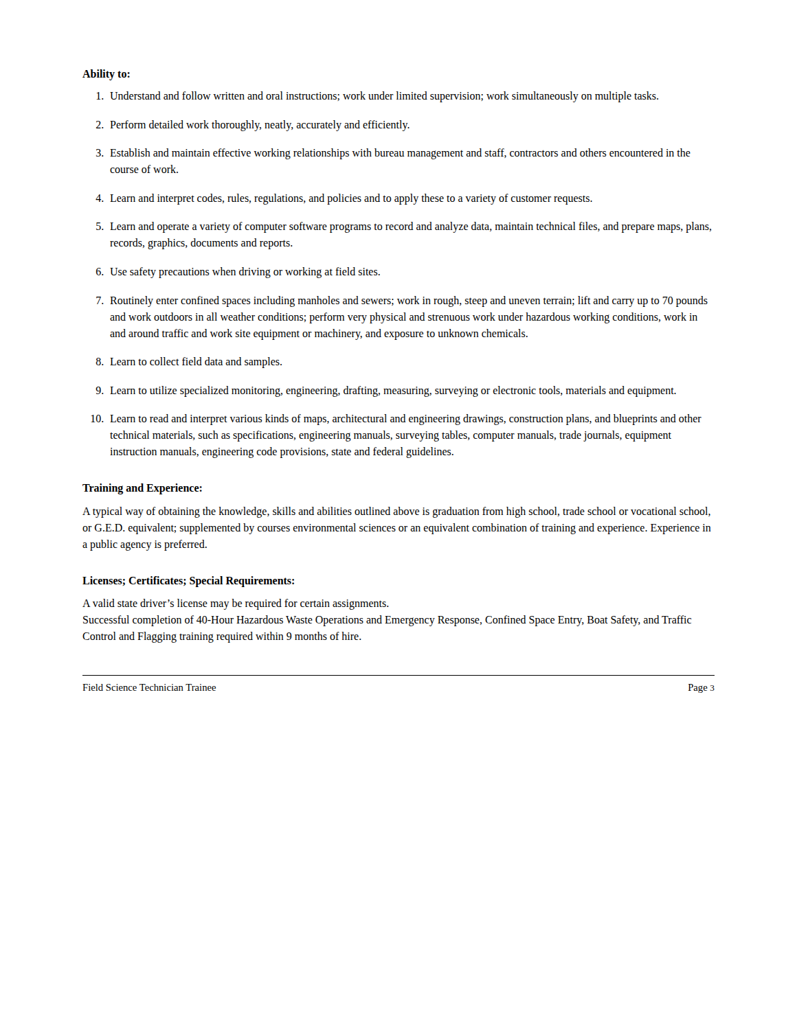Ability to:
Understand and follow written and oral instructions; work under limited supervision; work simultaneously on multiple tasks.
Perform detailed work thoroughly, neatly, accurately and efficiently.
Establish and maintain effective working relationships with bureau management and staff, contractors and others encountered in the course of work.
Learn and interpret codes, rules, regulations, and policies and to apply these to a variety of customer requests.
Learn and operate a variety of computer software programs to record and analyze data, maintain technical files, and prepare maps, plans, records, graphics, documents and reports.
Use safety precautions when driving or working at field sites.
Routinely enter confined spaces including manholes and sewers; work in rough, steep and uneven terrain; lift and carry up to 70 pounds and work outdoors in all weather conditions; perform very physical and strenuous work under hazardous working conditions, work in and around traffic and work site equipment or machinery, and exposure to unknown chemicals.
Learn to collect field data and samples.
Learn to utilize specialized monitoring, engineering, drafting, measuring, surveying or electronic tools, materials and equipment.
Learn to read and interpret various kinds of maps, architectural and engineering drawings, construction plans, and blueprints and other technical materials, such as specifications, engineering manuals, surveying tables, computer manuals, trade journals, equipment instruction manuals, engineering code provisions, state and federal guidelines.
Training and Experience:
A typical way of obtaining the knowledge, skills and abilities outlined above is graduation from high school, trade school or vocational school, or G.E.D. equivalent; supplemented by courses environmental sciences or an equivalent combination of training and experience. Experience in a public agency is preferred.
Licenses; Certificates; Special Requirements:
A valid state driver’s license may be required for certain assignments.
Successful completion of 40-Hour Hazardous Waste Operations and Emergency Response, Confined Space Entry, Boat Safety, and Traffic Control and Flagging training required within 9 months of hire.
Field Science Technician Trainee Page 3